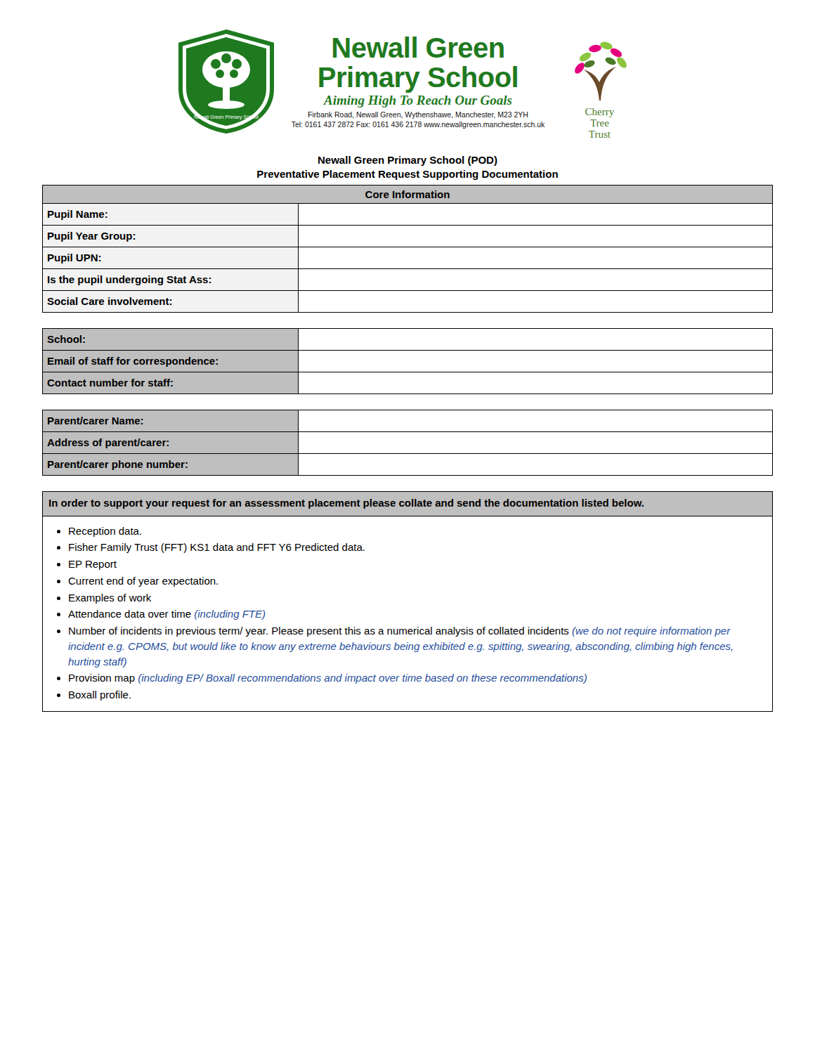Newall Green Primary School
Newall Green
Primary School
Aiming High To Reach Our Goals
Firbank Road, Newall Green, Wythenshawe, Manchester, M23 2YH
Tel: 0161 437 2872 Fax: 0161 436 2178 www.newallgreen.manchester.sch.uk
Cherry
Tree
Trust
Newall Green Primary School (POD) Preventative Placement Request Supporting Documentation
| Core Information |
| --- |
| Pupil Name: | |
| Pupil Year Group: | |
| Pupil UPN: | |
| Is the pupil undergoing Stat Ass: | |
| Social Care involvement: | |
| School: | |
| Email of staff for correspondence: | |
| Contact number for staff: | |
| Parent/carer Name: | |
| Address of parent/carer: | |
| Parent/carer phone number: | |
| In order to support your request for an assessment placement please collate and send the documentation listed below. |
| Reception data. Fisher Family Trust (FFT) KS1 data and FFT Y6 Predicted data. EP Report Current end of year expectation. Examples of work Attendance data over time (including FTE) Number of incidents in previous term/ year. Please present this as a numerical analysis of collated incidents (we do not require information per incident e.g. CPOMS, but would like to know any extreme behaviours being exhibited e.g. spitting, swearing, absconding, climbing high fences, hurting staff) Provision map (including EP/ Boxall recommendations and impact over time based on these recommendations) Boxall profile. |